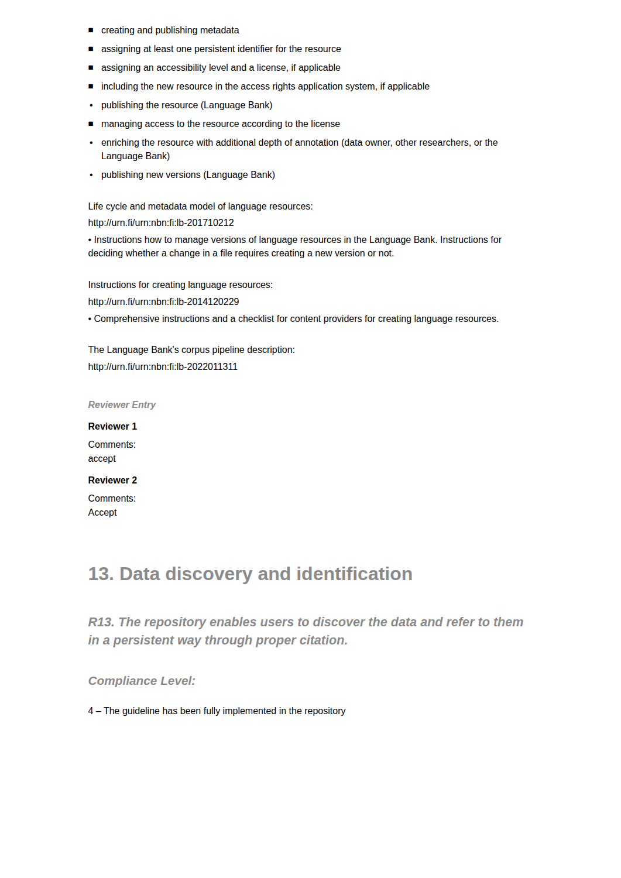creating and publishing metadata
assigning at least one persistent identifier for the resource
assigning an accessibility level and a license, if applicable
including the new resource in the access rights application system, if applicable
publishing the resource (Language Bank)
managing access to the resource according to the license
enriching the resource with additional depth of annotation (data owner, other researchers, or the Language Bank)
publishing new versions (Language Bank)
Life cycle and metadata model of language resources:
http://urn.fi/urn:nbn:fi:lb-201710212
• Instructions how to manage versions of language resources in the Language Bank. Instructions for deciding whether a change in a file requires creating a new version or not.
Instructions for creating language resources:
http://urn.fi/urn:nbn:fi:lb-2014120229
• Comprehensive instructions and a checklist for content providers for creating language resources.
The Language Bank's corpus pipeline description:
http://urn.fi/urn:nbn:fi:lb-2022011311
Reviewer Entry
Reviewer 1
Comments:
accept
Reviewer 2
Comments:
Accept
13. Data discovery and identification
R13. The repository enables users to discover the data and refer to them in a persistent way through proper citation.
Compliance Level:
4 – The guideline has been fully implemented in the repository